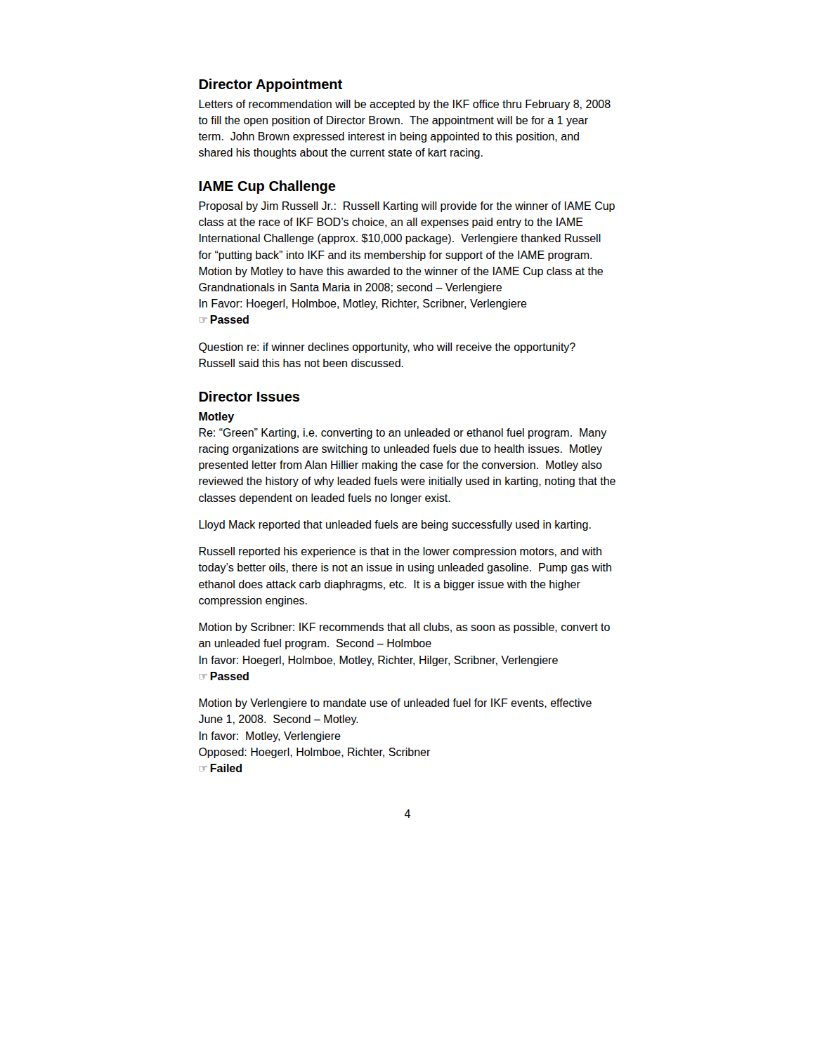Director Appointment
Letters of recommendation will be accepted by the IKF office thru February 8, 2008 to fill the open position of Director Brown. The appointment will be for a 1 year term. John Brown expressed interest in being appointed to this position, and shared his thoughts about the current state of kart racing.
IAME Cup Challenge
Proposal by Jim Russell Jr.: Russell Karting will provide for the winner of IAME Cup class at the race of IKF BOD’s choice, an all expenses paid entry to the IAME International Challenge (approx. $10,000 package). Verlengiere thanked Russell for “putting back” into IKF and its membership for support of the IAME program.
Motion by Motley to have this awarded to the winner of the IAME Cup class at the Grandnationals in Santa Maria in 2008; second – Verlengiere
In Favor: Hoegerl, Holmboe, Motley, Richter, Scribner, Verlengiere
☞Passed
Question re: if winner declines opportunity, who will receive the opportunity? Russell said this has not been discussed.
Director Issues
Motley
Re: “Green” Karting, i.e. converting to an unleaded or ethanol fuel program. Many racing organizations are switching to unleaded fuels due to health issues. Motley presented letter from Alan Hillier making the case for the conversion. Motley also reviewed the history of why leaded fuels were initially used in karting, noting that the classes dependent on leaded fuels no longer exist.
Lloyd Mack reported that unleaded fuels are being successfully used in karting.
Russell reported his experience is that in the lower compression motors, and with today’s better oils, there is not an issue in using unleaded gasoline. Pump gas with ethanol does attack carb diaphragms, etc. It is a bigger issue with the higher compression engines.
Motion by Scribner: IKF recommends that all clubs, as soon as possible, convert to an unleaded fuel program. Second – Holmboe
In favor: Hoegerl, Holmboe, Motley, Richter, Hilger, Scribner, Verlengiere
☞Passed
Motion by Verlengiere to mandate use of unleaded fuel for IKF events, effective June 1, 2008. Second – Motley.
In favor: Motley, Verlengiere
Opposed: Hoegerl, Holmboe, Richter, Scribner
☞Failed
4